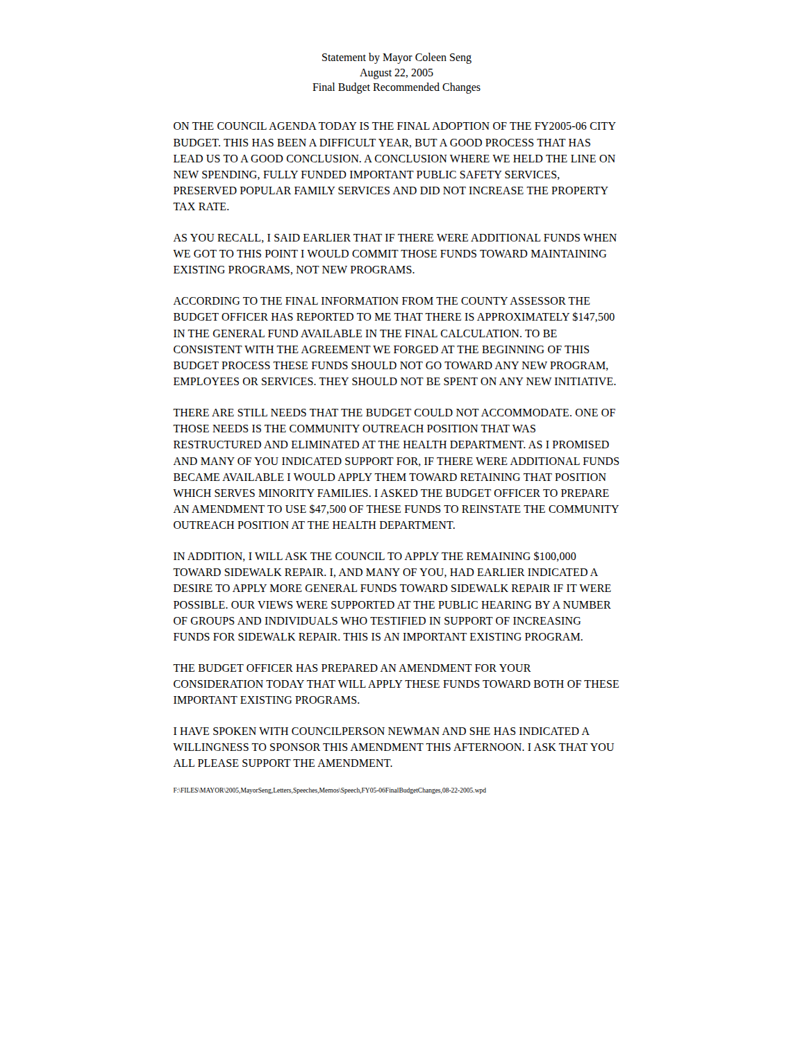Statement by Mayor Coleen Seng
August 22, 2005
Final Budget Recommended Changes
On the Council agenda today is the final adoption of the FY2005-06 City budget. This has been a difficult year, but a good process that has lead us to a good conclusion. A conclusion where we held the line on new spending, fully funded important public safety services, preserved popular family services and did not increase the property tax rate.
As you recall, I said earlier that if there were additional funds when we got to this point I would commit those funds toward maintaining existing programs, not new programs.
According to the final information from the County Assessor the Budget Officer has reported to me that there is approximately $147,500 in the General Fund available in the final calculation. To be consistent with the agreement we forged at the beginning of this budget process these funds should not go toward any new program, employees or services. They should not be spent on any new initiative.
There are still needs that the budget could not accommodate. One of those needs is the community outreach position that was restructured and eliminated at the Health Department. As I promised and many of you indicated support for, if there were additional funds became available I would apply them toward retaining that position which serves minority families. I asked the Budget Officer to prepare an amendment to use $47,500 of these funds to reinstate the community outreach position at the Health Department.
In addition, I will ask the Council to apply the remaining $100,000 toward sidewalk repair. I, and many of you, had earlier indicated a desire to apply more general funds toward sidewalk repair if it were possible. Our views were supported at the public hearing by a number of groups and individuals who testified in support of increasing funds for sidewalk repair. This is an important existing program.
The Budget Officer has prepared an amendment for your consideration today that will apply these funds toward both of these important existing programs.
I have spoken with Councilperson Newman and she has indicated a willingness to sponsor this amendment this afternoon. I ask that you all please support the amendment.
F:\FILES\MAYOR\2005,MayorSeng,Letters,Speeches,Memos\Speech,FY05-06FinalBudgetChanges,08-22-2005.wpd